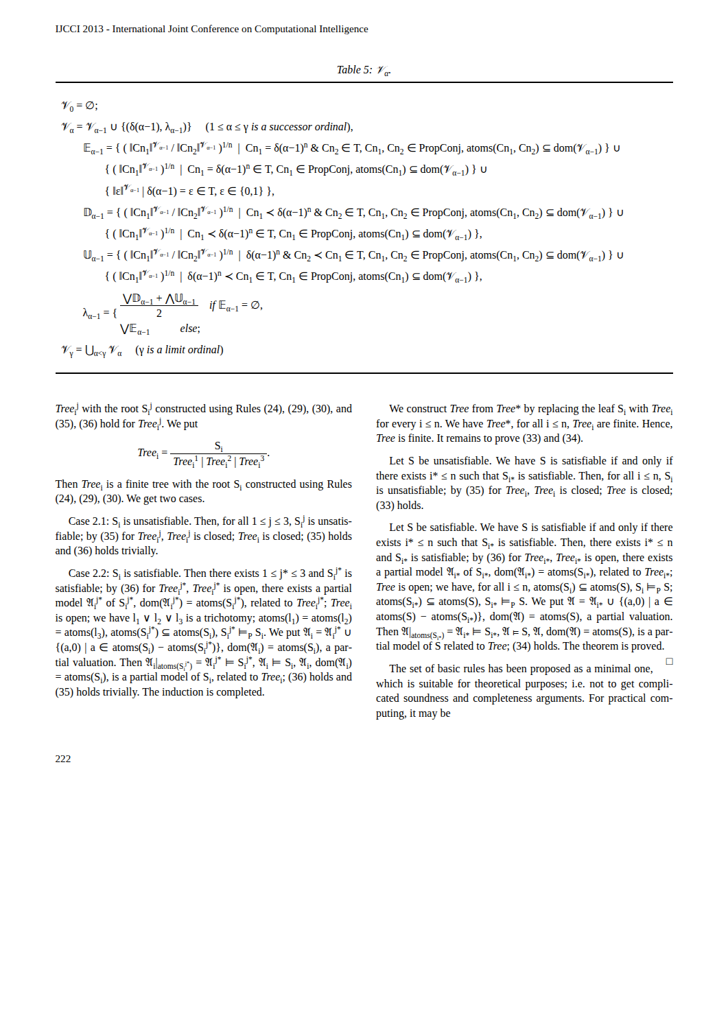IJCCI 2013 - International Joint Conference on Computational Intelligence
Table 5: 𝒱α.
| 𝒱 0 = ∅; 𝒱 α = 𝒱 α−1 ∪ {(δ(α−1), λ α−1 )} (1 ≤ α ≤ γ is a successor ordinal ), 𝔼 α−1 = { ( ‖Cn 1 ‖ 𝒱 α−1 / ‖Cn 2 ‖ 𝒱 α−1 ) 1/n / Cn 1 = δ(α−1) n & Cn 2 ∈ T, Cn 1 , Cn 2 ∈ PropConj, atoms(Cn 1 , Cn 2 ) ⊆ dom(𝒱 α−1 ) } ∪ { ( ‖Cn 1 ‖ 𝒱 α−1 ) 1/n / Cn 1 = δ(α−1) n ∈ T, Cn 1 ∈ PropConj, atoms(Cn 1 ) ⊆ dom(𝒱 α−1 ) } ∪ { ‖ε‖ 𝒱 α−1 / δ(α−1) = ε ∈ T, ε ∈ {0,1} }, 𝔻 α−1 = { ( ‖Cn 1 ‖ 𝒱 α−1 / ‖Cn 2 ‖ 𝒱 α−1 ) 1/n / Cn 1 ≺ δ(α−1) n & Cn 2 ∈ T, Cn 1 , Cn 2 ∈ PropConj, atoms(Cn 1 , Cn 2 ) ⊆ dom(𝒱 α−1 ) } ∪ { ( ‖Cn 1 ‖ 𝒱 α−1 ) 1/n / Cn 1 ≺ δ(α−1) n ∈ T, Cn 1 ∈ PropConj, atoms(Cn 1 ) ⊆ dom(𝒱 α−1 ) }, 𝕌 α−1 = { ( ‖Cn 1 ‖ 𝒱 α−1 / ‖Cn 2 ‖ 𝒱 α−1 ) 1/n / δ(α−1) n & Cn 2 ≺ Cn 1 ∈ T, Cn 1 , Cn 2 ∈ PropConj, atoms(Cn 1 , Cn 2 ) ⊆ dom(𝒱 α−1 ) } ∪ { ( ‖Cn 1 ‖ 𝒱 α−1 ) 1/n / δ(α−1) n ≺ Cn 1 ∈ T, Cn 1 ∈ PropConj, atoms(Cn 1 ) ⊆ dom(𝒱 α−1 ) }, λ α−1 = { ⋁𝔻 α−1 + ⋀𝕌 α−1 2 if 𝔼 α−1 = ∅, ⋁𝔼 α−1 else ; 𝒱 γ = ⋃ α<γ 𝒱 α (γ is a limit ordinal ) |
Treeij with the root Sij constructed using Rules (24), (29), (30), and (35), (36) hold for Treeij. We put
Treei = Si Treei1 | Treei2 | Treei3 .
Then Treei is a finite tree with the root Si constructed using Rules (24), (29), (30). We get two cases.
Case 2.1: Si is unsatisfiable. Then, for all 1 ≤ j ≤ 3, Sij is unsatisfiable; by (35) for Treeij, Treeij is closed; Treei is closed; (35) holds and (36) holds trivially.
Case 2.2: Si is satisfiable. Then there exists 1 ≤ j* ≤ 3 and Sij* is satisfiable; by (36) for Treeij*, Treeij* is open, there exists a partial model 𝔄ij* of Sij*, dom(𝔄ij*) = atoms(Sij*), related to Treeij*; Treei is open; we have l1 ∨ l2 ∨ l3 is a trichotomy; atoms(l1) = atoms(l2) = atoms(l3), atoms(Sij*) ⊆ atoms(Si), Sij* ⊨P Si. We put 𝔄i = 𝔄ij* ∪ {(a,0) | a ∈ atoms(Si) − atoms(Sij*)}, dom(𝔄i) = atoms(Si), a partial valuation. Then 𝔄i|atoms(Sij*) = 𝔄ij* ⊨ Sij*, 𝔄i ⊨ Si, 𝔄i, dom(𝔄i) = atoms(Si), is a partial model of Si, related to Treei; (36) holds and (35) holds trivially. The induction is completed.
We construct Tree from Tree* by replacing the leaf Si with Treei for every i ≤ n. We have Tree*, for all i ≤ n, Treei are finite. Hence, Tree is finite. It remains to prove (33) and (34).
Let S be unsatisfiable. We have S is satisfiable if and only if there exists i* ≤ n such that Si* is satisfiable. Then, for all i ≤ n, Si is unsatisfiable; by (35) for Treei, Treei is closed; Tree is closed; (33) holds.
Let S be satisfiable. We have S is satisfiable if and only if there exists i* ≤ n such that Si* is satisfiable. Then, there exists i* ≤ n and Si* is satisfiable; by (36) for Treei*, Treei* is open, there exists a partial model 𝔄i* of Si*, dom(𝔄i*) = atoms(Si*), related to Treei*; Tree is open; we have, for all i ≤ n, atoms(Si) ⊆ atoms(S), Si ⊨P S; atoms(Si*) ⊆ atoms(S), Si* ⊨P S. We put 𝔄 = 𝔄i* ∪ {(a,0) | a ∈ atoms(S) − atoms(Si*)}, dom(𝔄) = atoms(S), a partial valuation. Then 𝔄|atoms(Si*) = 𝔄i* ⊨ Si*, 𝔄 ⊨ S, 𝔄, dom(𝔄) = atoms(S), is a partial model of S related to Tree; (34) holds. The theorem is proved. □
The set of basic rules has been proposed as a minimal one, which is suitable for theoretical purposes; i.e. not to get complicated soundness and completeness arguments. For practical computing, it may be
222